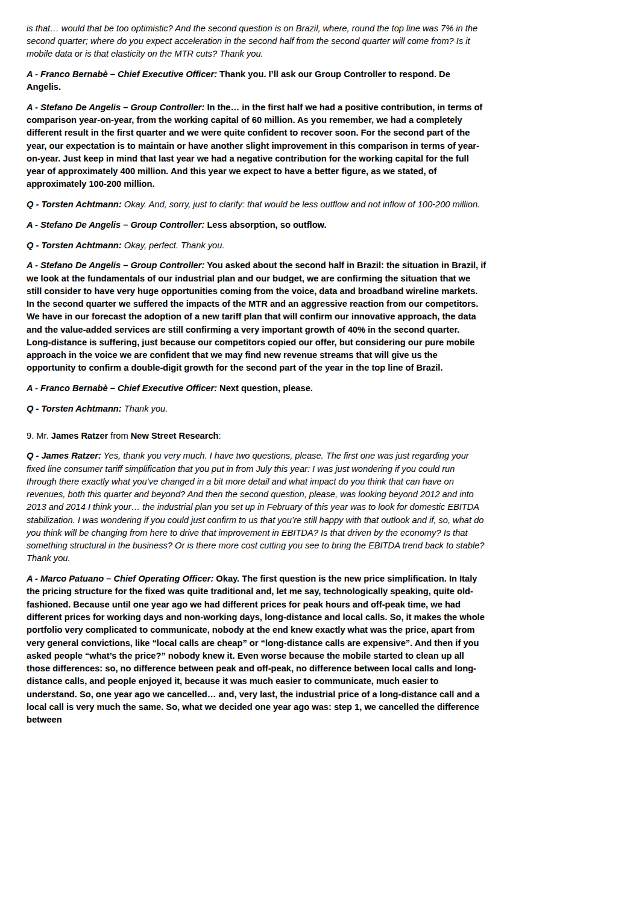is that… would that be too optimistic? And the second question is on Brazil, where, round the top line was 7% in the second quarter; where do you expect acceleration in the second half from the second quarter will come from? Is it mobile data or is that elasticity on the MTR cuts? Thank you.
A - Franco Bernabè – Chief Executive Officer: Thank you. I’ll ask our Group Controller to respond. De Angelis.
A - Stefano De Angelis – Group Controller: In the… in the first half we had a positive contribution, in terms of comparison year-on-year, from the working capital of 60 million. As you remember, we had a completely different result in the first quarter and we were quite confident to recover soon. For the second part of the year, our expectation is to maintain or have another slight improvement in this comparison in terms of year-on-year. Just keep in mind that last year we had a negative contribution for the working capital for the full year of approximately 400 million. And this year we expect to have a better figure, as we stated, of approximately 100-200 million.
Q - Torsten Achtmann: Okay. And, sorry, just to clarify: that would be less outflow and not inflow of 100-200 million.
A - Stefano De Angelis – Group Controller: Less absorption, so outflow.
Q - Torsten Achtmann: Okay, perfect. Thank you.
A - Stefano De Angelis – Group Controller: You asked about the second half in Brazil: the situation in Brazil, if we look at the fundamentals of our industrial plan and our budget, we are confirming the situation that we still consider to have very huge opportunities coming from the voice, data and broadband wireline markets. In the second quarter we suffered the impacts of the MTR and an aggressive reaction from our competitors. We have in our forecast the adoption of a new tariff plan that will confirm our innovative approach, the data and the value-added services are still confirming a very important growth of 40% in the second quarter. Long-distance is suffering, just because our competitors copied our offer, but considering our pure mobile approach in the voice we are confident that we may find new revenue streams that will give us the opportunity to confirm a double-digit growth for the second part of the year in the top line of Brazil.
A - Franco Bernabè – Chief Executive Officer: Next question, please.
Q - Torsten Achtmann: Thank you.
9. Mr. James Ratzer from New Street Research:
Q - James Ratzer: Yes, thank you very much. I have two questions, please. The first one was just regarding your fixed line consumer tariff simplification that you put in from July this year: I was just wondering if you could run through there exactly what you’ve changed in a bit more detail and what impact do you think that can have on revenues, both this quarter and beyond? And then the second question, please, was looking beyond 2012 and into 2013 and 2014 I think your… the industrial plan you set up in February of this year was to look for domestic EBITDA stabilization. I was wondering if you could just confirm to us that you’re still happy with that outlook and if, so, what do you think will be changing from here to drive that improvement in EBITDA? Is that driven by the economy? Is that something structural in the business? Or is there more cost cutting you see to bring the EBITDA trend back to stable? Thank you.
A - Marco Patuano – Chief Operating Officer: Okay. The first question is the new price simplification. In Italy the pricing structure for the fixed was quite traditional and, let me say, technologically speaking, quite old-fashioned. Because until one year ago we had different prices for peak hours and off-peak time, we had different prices for working days and non-working days, long-distance and local calls. So, it makes the whole portfolio very complicated to communicate, nobody at the end knew exactly what was the price, apart from very general convictions, like “local calls are cheap” or “long-distance calls are expensive”. And then if you asked people “what’s the price?” nobody knew it. Even worse because the mobile started to clean up all those differences: so, no difference between peak and off-peak, no difference between local calls and long-distance calls, and people enjoyed it, because it was much easier to communicate, much easier to understand. So, one year ago we cancelled… and, very last, the industrial price of a long-distance call and a local call is very much the same. So, what we decided one year ago was: step 1, we cancelled the difference between